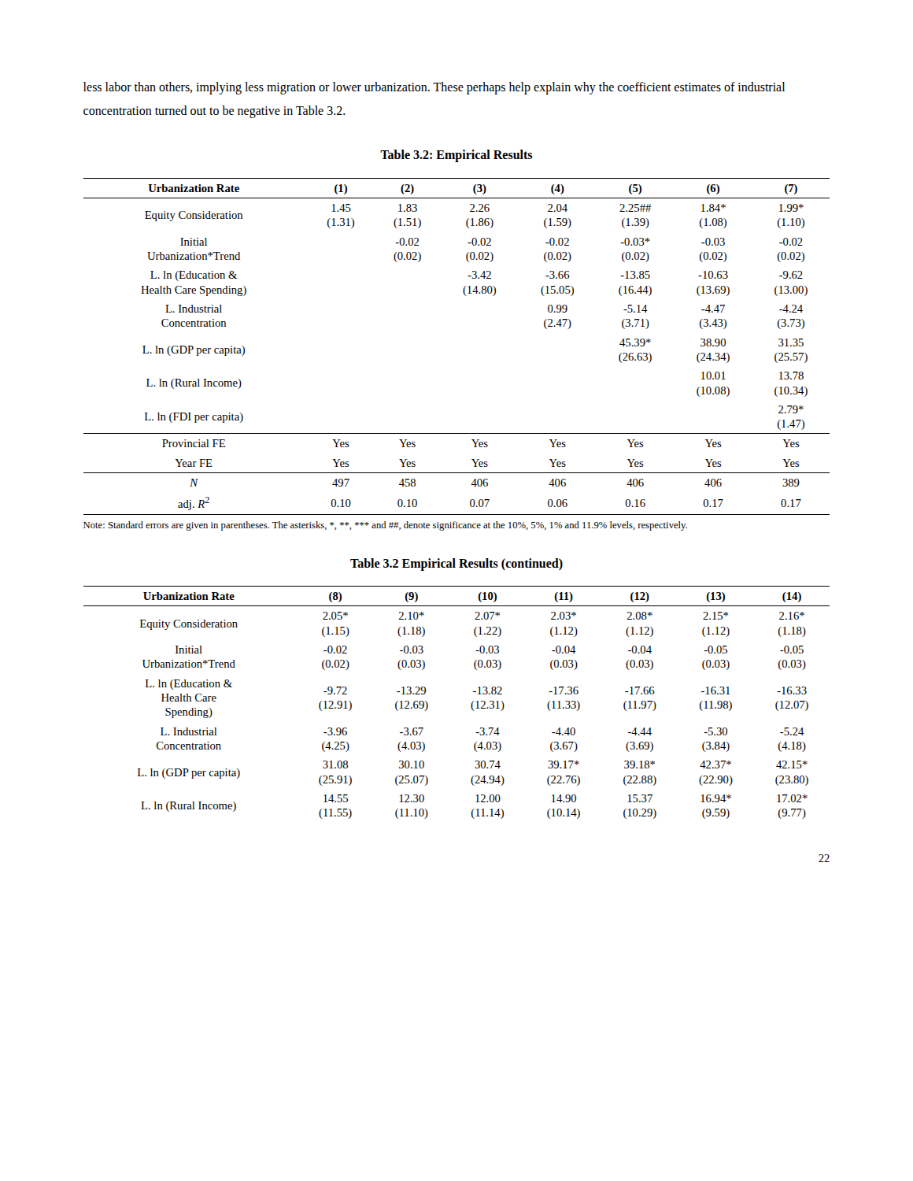less labor than others, implying less migration or lower urbanization. These perhaps help explain why the coefficient estimates of industrial concentration turned out to be negative in Table 3.2.
Table 3.2: Empirical Results
| Urbanization Rate | (1) | (2) | (3) | (4) | (5) | (6) | (7) |
| --- | --- | --- | --- | --- | --- | --- | --- |
| Equity Consideration | 1.45 (1.31) | 1.83 (1.51) | 2.26 (1.86) | 2.04 (1.59) | 2.25## (1.39) | 1.84* (1.08) | 1.99* (1.10) |
| Initial Urbanization*Trend | | -0.02 (0.02) | -0.02 (0.02) | -0.02 (0.02) | -0.03* (0.02) | -0.03 (0.02) | -0.02 (0.02) |
| L. ln (Education & Health Care Spending) | | | -3.42 (14.80) | -3.66 (15.05) | -13.85 (16.44) | -10.63 (13.69) | -9.62 (13.00) |
| L. Industrial Concentration | | | | 0.99 (2.47) | -5.14 (3.71) | -4.47 (3.43) | -4.24 (3.73) |
| L. ln (GDP per capita) | | | | | 45.39* (26.63) | 38.90 (24.34) | 31.35 (25.57) |
| L. ln (Rural Income) | | | | | | 10.01 (10.08) | 13.78 (10.34) |
| L. ln (FDI per capita) | | | | | | | 2.79* (1.47) |
| Provincial FE | Yes | Yes | Yes | Yes | Yes | Yes | Yes |
| Year FE | Yes | Yes | Yes | Yes | Yes | Yes | Yes |
| N | 497 | 458 | 406 | 406 | 406 | 406 | 389 |
| adj. R 2 | 0.10 | 0.10 | 0.07 | 0.06 | 0.16 | 0.17 | 0.17 |
Note: Standard errors are given in parentheses. The asterisks, *, **, *** and ##, denote significance at the 10%, 5%, 1% and 11.9% levels, respectively.
Table 3.2 Empirical Results (continued)
| Urbanization Rate | (8) | (9) | (10) | (11) | (12) | (13) | (14) |
| --- | --- | --- | --- | --- | --- | --- | --- |
| Equity Consideration | 2.05* (1.15) | 2.10* (1.18) | 2.07* (1.22) | 2.03* (1.12) | 2.08* (1.12) | 2.15* (1.12) | 2.16* (1.18) |
| Initial Urbanization*Trend | -0.02 (0.02) | -0.03 (0.03) | -0.03 (0.03) | -0.04 (0.03) | -0.04 (0.03) | -0.05 (0.03) | -0.05 (0.03) |
| L. ln (Education & Health Care Spending) | -9.72 (12.91) | -13.29 (12.69) | -13.82 (12.31) | -17.36 (11.33) | -17.66 (11.97) | -16.31 (11.98) | -16.33 (12.07) |
| L. Industrial Concentration | -3.96 (4.25) | -3.67 (4.03) | -3.74 (4.03) | -4.40 (3.67) | -4.44 (3.69) | -5.30 (3.84) | -5.24 (4.18) |
| L. ln (GDP per capita) | 31.08 (25.91) | 30.10 (25.07) | 30.74 (24.94) | 39.17* (22.76) | 39.18* (22.88) | 42.37* (22.90) | 42.15* (23.80) |
| L. ln (Rural Income) | 14.55 (11.55) | 12.30 (11.10) | 12.00 (11.14) | 14.90 (10.14) | 15.37 (10.29) | 16.94* (9.59) | 17.02* (9.77) |
22